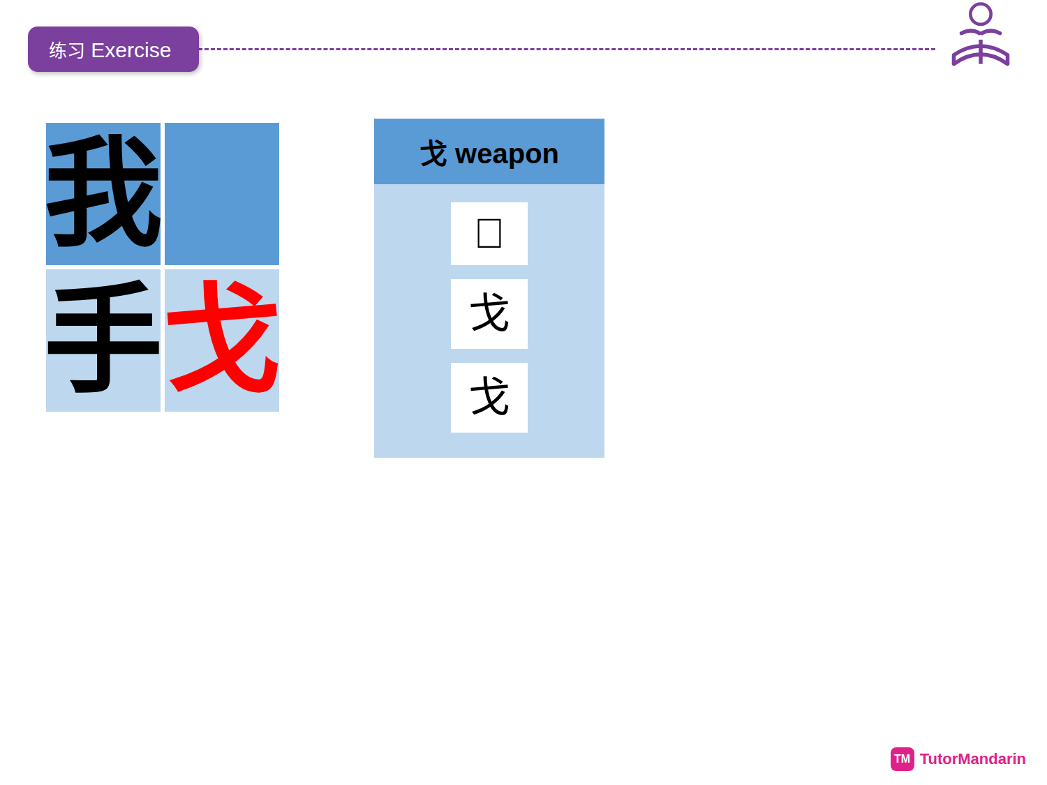练习 Exercise
我
手
戈
戈 weapon
𢧐
戈
戈
TM TutorMandarin